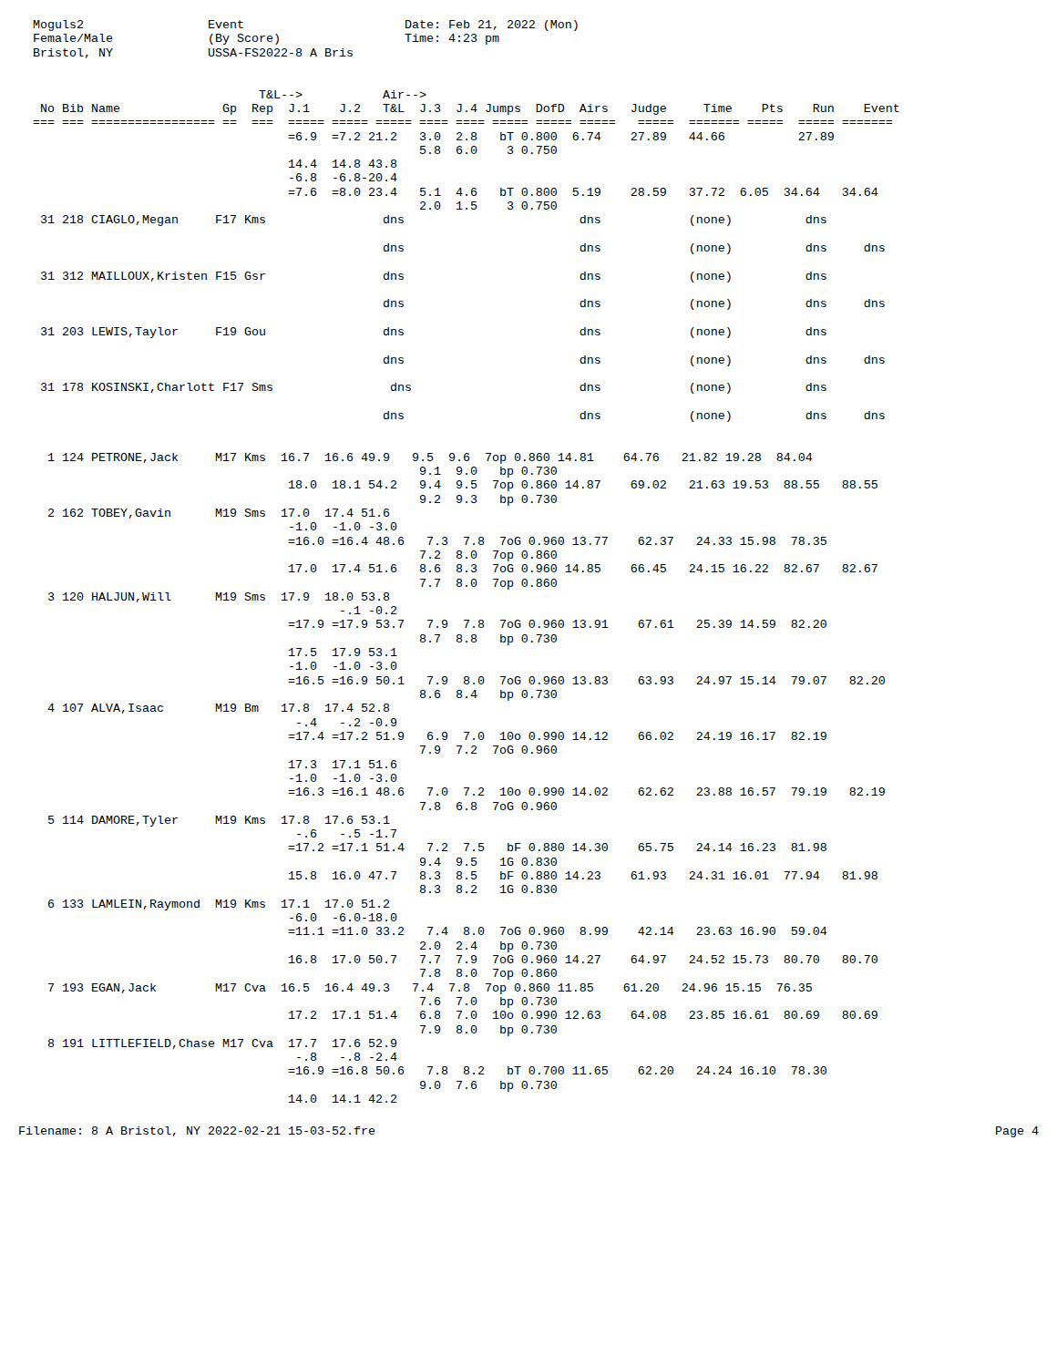Moguls2                 Event                      Date: Feb 21, 2022 (Mon)
  Female/Male             (By Score)                 Time: 4:23 pm
  Bristol, NY             USSA-FS2022-8 A Bris


                                 T&L-->           Air-->
   No Bib Name              Gp  Rep  J.1    J.2   T&L  J.3  J.4 Jumps  DofD  Airs   Judge     Time    Pts    Run    Event
  === === ================= ==  ===  ===== ===== ===== ==== ==== ===== ===== =====   =====  ======= =====  ===== =======
                                     =6.9  =7.2 21.2   3.0  2.8   bT 0.800  6.74    27.89   44.66          27.89
                                                       5.8  6.0    3 0.750
                                     14.4  14.8 43.8
                                     -6.8  -6.8-20.4
                                     =7.6  =8.0 23.4   5.1  4.6   bT 0.800  5.19    28.59   37.72  6.05  34.64   34.64
                                                       2.0  1.5    3 0.750
   31 218 CIAGLO,Megan     F17 Kms                dns                        dns            (none)          dns

                                                  dns                        dns            (none)          dns     dns

   31 312 MAILLOUX,Kristen F15 Gsr                dns                        dns            (none)          dns

                                                  dns                        dns            (none)          dns     dns

   31 203 LEWIS,Taylor     F19 Gou                dns                        dns            (none)          dns

                                                  dns                        dns            (none)          dns     dns

   31 178 KOSINSKI,Charlott F17 Sms                dns                       dns            (none)          dns

                                                  dns                        dns            (none)          dns     dns


    1 124 PETRONE,Jack     M17 Kms  16.7  16.6 49.9   9.5  9.6  7op 0.860 14.81    64.76   21.82 19.28  84.04
                                                       9.1  9.0   bp 0.730
                                     18.0  18.1 54.2   9.4  9.5  7op 0.860 14.87    69.02   21.63 19.53  88.55   88.55
                                                       9.2  9.3   bp 0.730
    2 162 TOBEY,Gavin      M19 Sms  17.0  17.4 51.6
                                     -1.0  -1.0 -3.0
                                     =16.0 =16.4 48.6   7.3  7.8  7oG 0.960 13.77    62.37   24.33 15.98  78.35
                                                       7.2  8.0  7op 0.860
                                     17.0  17.4 51.6   8.6  8.3  7oG 0.960 14.85    66.45   24.15 16.22  82.67   82.67
                                                       7.7  8.0  7op 0.860
    3 120 HALJUN,Will      M19 Sms  17.9  18.0 53.8
                                            -.1 -0.2
                                     =17.9 =17.9 53.7   7.9  7.8  7oG 0.960 13.91    67.61   25.39 14.59  82.20
                                                       8.7  8.8   bp 0.730
                                     17.5  17.9 53.1
                                     -1.0  -1.0 -3.0
                                     =16.5 =16.9 50.1   7.9  8.0  7oG 0.960 13.83    63.93   24.97 15.14  79.07   82.20
                                                       8.6  8.4   bp 0.730
    4 107 ALVA,Isaac       M19 Bm   17.8  17.4 52.8
                                      -.4   -.2 -0.9
                                     =17.4 =17.2 51.9   6.9  7.0  10o 0.990 14.12    66.02   24.19 16.17  82.19
                                                       7.9  7.2  7oG 0.960
                                     17.3  17.1 51.6
                                     -1.0  -1.0 -3.0
                                     =16.3 =16.1 48.6   7.0  7.2  10o 0.990 14.02    62.62   23.88 16.57  79.19   82.19
                                                       7.8  6.8  7oG 0.960
    5 114 DAMORE,Tyler     M19 Kms  17.8  17.6 53.1
                                      -.6   -.5 -1.7
                                     =17.2 =17.1 51.4   7.2  7.5   bF 0.880 14.30    65.75   24.14 16.23  81.98
                                                       9.4  9.5   1G 0.830
                                     15.8  16.0 47.7   8.3  8.5   bF 0.880 14.23    61.93   24.31 16.01  77.94   81.98
                                                       8.3  8.2   1G 0.830
    6 133 LAMLEIN,Raymond  M19 Kms  17.1  17.0 51.2
                                     -6.0  -6.0-18.0
                                     =11.1 =11.0 33.2   7.4  8.0  7oG 0.960  8.99    42.14   23.63 16.90  59.04
                                                       2.0  2.4   bp 0.730
                                     16.8  17.0 50.7   7.7  7.9  7oG 0.960 14.27    64.97   24.52 15.73  80.70   80.70
                                                       7.8  8.0  7op 0.860
    7 193 EGAN,Jack        M17 Cva  16.5  16.4 49.3   7.4  7.8  7op 0.860 11.85    61.20   24.96 15.15  76.35
                                                       7.6  7.0   bp 0.730
                                     17.2  17.1 51.4   6.8  7.0  10o 0.990 12.63    64.08   23.85 16.61  80.69   80.69
                                                       7.9  8.0   bp 0.730
    8 191 LITTLEFIELD,Chase M17 Cva  17.7  17.6 52.9
                                      -.8   -.8 -2.4
                                     =16.9 =16.8 50.6   7.8  8.2   bT 0.700 11.65    62.20   24.24 16.10  78.30
                                                       9.0  7.6   bp 0.730
                                     14.0  14.1 42.2
Filename: 8 A Bristol, NY 2022-02-21 15-03-52.fre Page 4